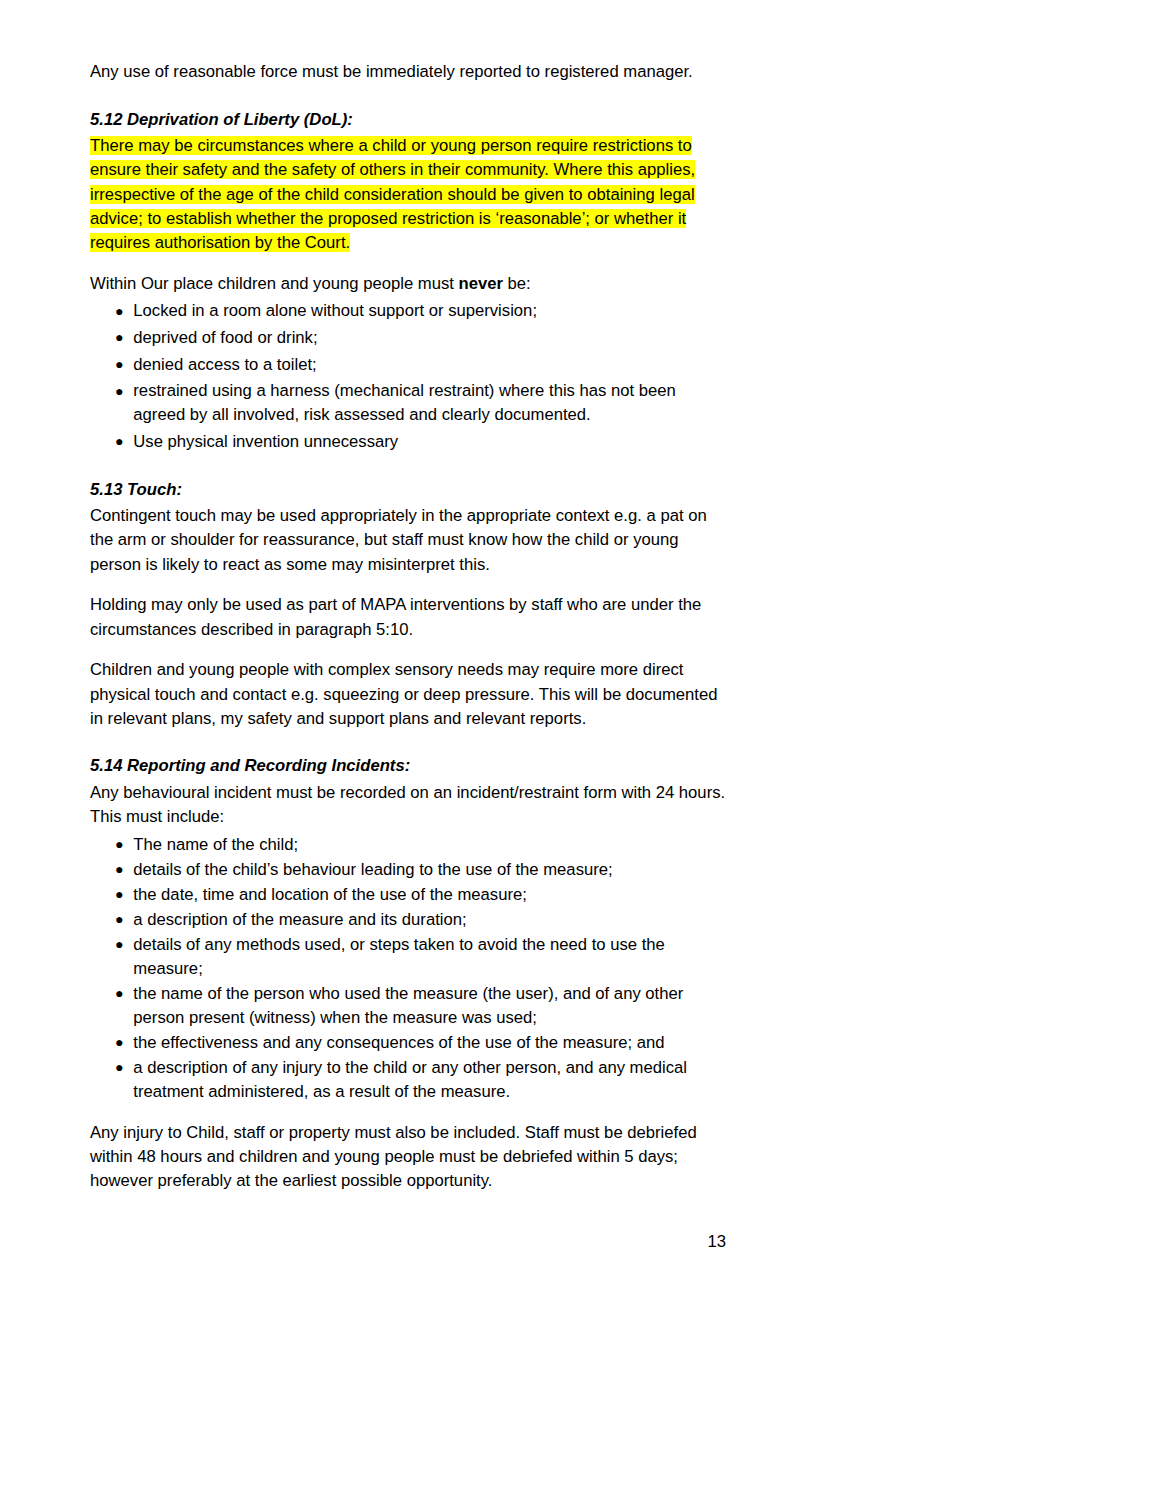Any use of reasonable force must be immediately reported to registered manager.
5.12 Deprivation of Liberty (DoL):
There may be circumstances where a child or young person require restrictions to ensure their safety and the safety of others in their community. Where this applies, irrespective of the age of the child consideration should be given to obtaining legal advice; to establish whether the proposed restriction is ‘reasonable’; or whether it requires authorisation by the Court.
Within Our place children and young people must never be:
Locked in a room alone without support or supervision;
deprived of food or drink;
denied access to a toilet;
restrained using a harness (mechanical restraint) where this has not been agreed by all involved, risk assessed and clearly documented.
Use physical invention unnecessary
5.13 Touch:
Contingent touch may be used appropriately in the appropriate context e.g. a pat on the arm or shoulder for reassurance, but staff must know how the child or young person is likely to react as some may misinterpret this.
Holding may only be used as part of MAPA interventions by staff who are under the circumstances described in paragraph 5:10.
Children and young people with complex sensory needs may require more direct physical touch and contact e.g. squeezing or deep pressure. This will be documented in relevant plans, my safety and support plans and relevant reports.
5.14 Reporting and Recording Incidents:
Any behavioural incident must be recorded on an incident/restraint form with 24 hours. This must include:
The name of the child;
details of the child’s behaviour leading to the use of the measure;
the date, time and location of the use of the measure;
a description of the measure and its duration;
details of any methods used, or steps taken to avoid the need to use the measure;
the name of the person who used the measure (the user), and of any other person present (witness) when the measure was used;
the effectiveness and any consequences of the use of the measure; and
a description of any injury to the child or any other person, and any medical treatment administered, as a result of the measure.
Any injury to Child, staff or property must also be included. Staff must be debriefed within 48 hours and children and young people must be debriefed within 5 days; however preferably at the earliest possible opportunity.
13